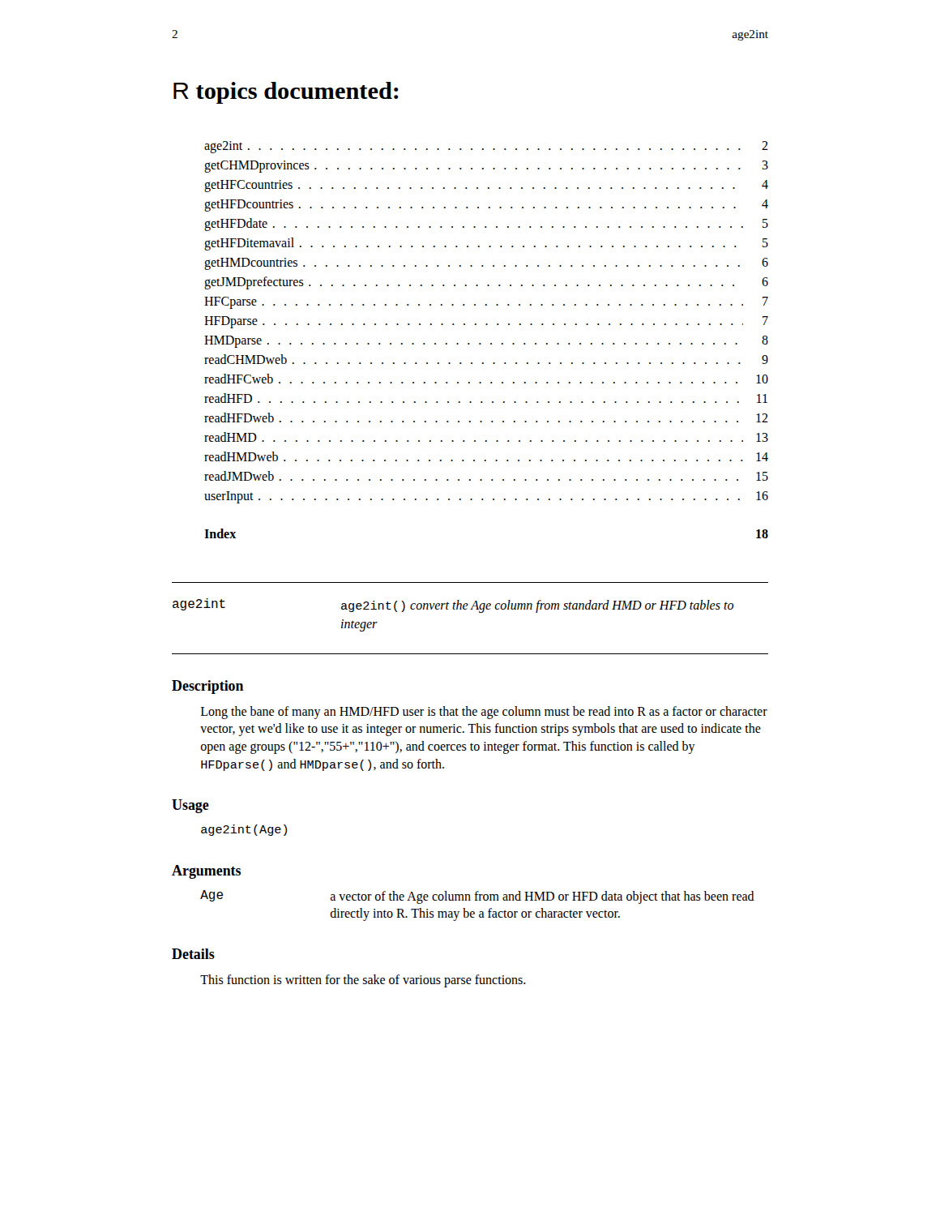2 age2int
R topics documented:
age2int. . . . . . . . . . . . . . . . . . . . . . . . . . . . . . . . . . . . . . . . . . . . . . . . . . . . 2
getCHMDprovinces. . . . . . . . . . . . . . . . . . . . . . . . . . . . . . . . . . . . . . . . . . . . . 3
getHFCcountries. . . . . . . . . . . . . . . . . . . . . . . . . . . . . . . . . . . . . . . . . . . . . . 4
getHFDcountries. . . . . . . . . . . . . . . . . . . . . . . . . . . . . . . . . . . . . . . . . . . . . . 4
getHFDdate. . . . . . . . . . . . . . . . . . . . . . . . . . . . . . . . . . . . . . . . . . . . . . . . . 5
getHFDitemavail. . . . . . . . . . . . . . . . . . . . . . . . . . . . . . . . . . . . . . . . . . . . . . 5
getHMDcountries. . . . . . . . . . . . . . . . . . . . . . . . . . . . . . . . . . . . . . . . . . . . . 6
getJMDprefectures. . . . . . . . . . . . . . . . . . . . . . . . . . . . . . . . . . . . . . . . . . . . . 6
HFCparse. . . . . . . . . . . . . . . . . . . . . . . . . . . . . . . . . . . . . . . . . . . . . . . . . . 7
HFDparse. . . . . . . . . . . . . . . . . . . . . . . . . . . . . . . . . . . . . . . . . . . . . . . . . . 7
HMDparse. . . . . . . . . . . . . . . . . . . . . . . . . . . . . . . . . . . . . . . . . . . . . . . . . . 8
readCHMDweb. . . . . . . . . . . . . . . . . . . . . . . . . . . . . . . . . . . . . . . . . . . . . . . 9
readHFCweb. . . . . . . . . . . . . . . . . . . . . . . . . . . . . . . . . . . . . . . . . . . . . . . . 10
readHFD. . . . . . . . . . . . . . . . . . . . . . . . . . . . . . . . . . . . . . . . . . . . . . . . . . 11
readHFDweb. . . . . . . . . . . . . . . . . . . . . . . . . . . . . . . . . . . . . . . . . . . . . . . . 12
readHMD. . . . . . . . . . . . . . . . . . . . . . . . . . . . . . . . . . . . . . . . . . . . . . . . . . 13
readHMDweb. . . . . . . . . . . . . . . . . . . . . . . . . . . . . . . . . . . . . . . . . . . . . . . . 14
readJMDweb. . . . . . . . . . . . . . . . . . . . . . . . . . . . . . . . . . . . . . . . . . . . . . . . 15
userInput. . . . . . . . . . . . . . . . . . . . . . . . . . . . . . . . . . . . . . . . . . . . . . . . . . 16
Index 18
age2int
age2int() convert the Age column from standard HMD or HFD tables to integer
Description
Long the bane of many an HMD/HFD user is that the age column must be read into R as a factor or character vector, yet we'd like to use it as integer or numeric. This function strips symbols that are used to indicate the open age groups ("12-","55+","110+"), and coerces to integer format. This function is called by HFDparse() and HMDparse(), and so forth.
Usage
age2int(Age)
Arguments
Age
a vector of the Age column from and HMD or HFD data object that has been read directly into R. This may be a factor or character vector.
Details
This function is written for the sake of various parse functions.